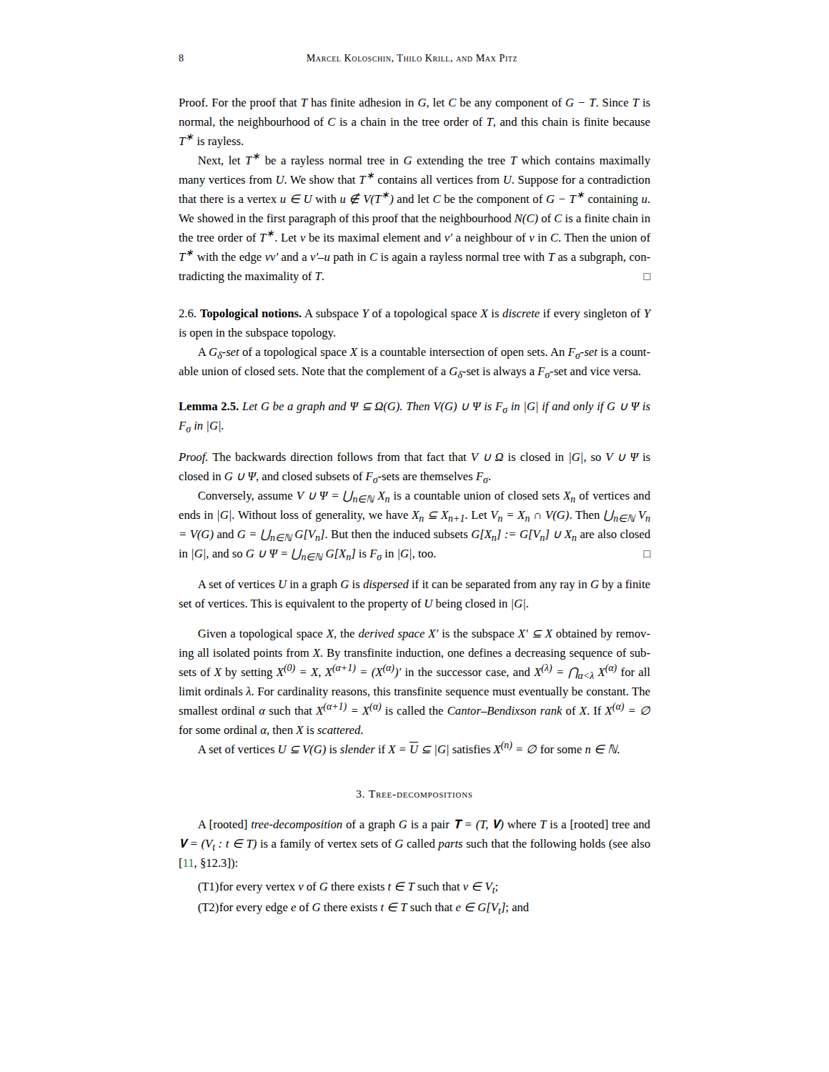8 Marcel Koloschin, Thilo Krill, and Max Pitz
Proof. For the proof that T has finite adhesion in G, let C be any component of G − T. Since T is normal, the neighbourhood of C is a chain in the tree order of T, and this chain is finite because T∗ is rayless.
Next, let T∗ be a rayless normal tree in G extending the tree T which contains maximally many vertices from U. We show that T∗ contains all vertices from U. Suppose for a contradiction that there is a vertex u ∈ U with u ∉ V(T∗) and let C be the component of G − T∗ containing u. We showed in the first paragraph of this proof that the neighbourhood N(C) of C is a finite chain in the tree order of T∗. Let v be its maximal element and v′ a neighbour of v in C. Then the union of T∗ with the edge vv′ and a v′–u path in C is again a rayless normal tree with T as a subgraph, contradicting the maximality of T.
2.6. Topological notions. A subspace Y of a topological space X is discrete if every singleton of Y is open in the subspace topology.
A Gδ-set of a topological space X is a countable intersection of open sets. An Fσ-set is a countable union of closed sets. Note that the complement of a Gδ-set is always a Fσ-set and vice versa.
Lemma 2.5. Let G be a graph and Ψ ⊆ Ω(G). Then V(G) ∪ Ψ is Fσ in |G| if and only if G ∪ Ψ is Fσ in |G|.
Proof. The backwards direction follows from that fact that V ∪ Ω is closed in |G|, so V ∪ Ψ is closed in G ∪ Ψ, and closed subsets of Fσ-sets are themselves Fσ.
Conversely, assume V ∪ Ψ = ⋃n∈ℕ Xn is a countable union of closed sets Xn of vertices and ends in |G|. Without loss of generality, we have Xn ⊆ Xn+1. Let Vn = Xn ∩ V(G). Then ⋃n∈ℕ Vn = V(G) and G = ⋃n∈ℕ G[Vn]. But then the induced subsets G[Xn] := G[Vn] ∪ Xn are also closed in |G|, and so G ∪ Ψ = ⋃n∈ℕ G[Xn] is Fσ in |G|, too.
A set of vertices U in a graph G is dispersed if it can be separated from any ray in G by a finite set of vertices. This is equivalent to the property of U being closed in |G|.
Given a topological space X, the derived space X′ is the subspace X′ ⊆ X obtained by removing all isolated points from X. By transfinite induction, one defines a decreasing sequence of subsets of X by setting X(0) = X, X(α+1) = (X(α))′ in the successor case, and X(λ) = ⋂α<λ X(α) for all limit ordinals λ. For cardinality reasons, this transfinite sequence must eventually be constant. The smallest ordinal α such that X(α+1) = X(α) is called the Cantor–Bendixson rank of X. If X(α) = ∅ for some ordinal α, then X is scattered.
A set of vertices U ⊆ V(G) is slender if X = U ⊆ |G| satisfies X(n) = ∅ for some n ∈ ℕ.
3. Tree-decompositions
A [rooted] tree-decomposition of a graph G is a pair 𝐓 = (T, 𝐕) where T is a [rooted] tree and 𝐕 = (Vt : t ∈ T) is a family of vertex sets of G called parts such that the following holds (see also [11, §12.3]):
(T1)
for every vertex v of G there exists t ∈ T such that v ∈ Vt;
(T2)
for every edge e of G there exists t ∈ T such that e ∈ G[Vt]; and